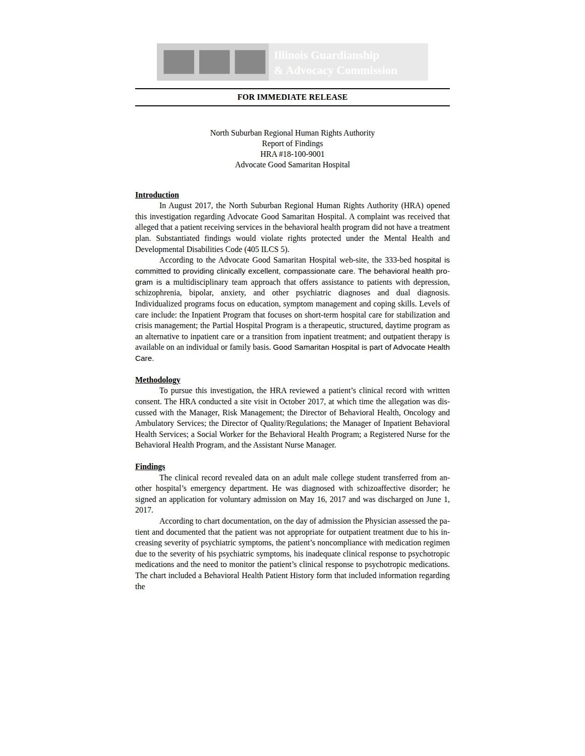FOR IMMEDIATE RELEASE
North Suburban Regional Human Rights Authority
Report of Findings
HRA #18-100-9001
Advocate Good Samaritan Hospital
Introduction
In August 2017, the North Suburban Regional Human Rights Authority (HRA) opened this investigation regarding Advocate Good Samaritan Hospital. A complaint was received that alleged that a patient receiving services in the behavioral health program did not have a treatment plan. Substantiated findings would violate rights protected under the Mental Health and Developmental Disabilities Code (405 ILCS 5).
According to the Advocate Good Samaritan Hospital web-site, the 333-bed hospital is committed to providing clinically excellent, compassionate care. The behavioral health program is a multidisciplinary team approach that offers assistance to patients with depression, schizophrenia, bipolar, anxiety, and other psychiatric diagnoses and dual diagnosis. Individualized programs focus on education, symptom management and coping skills. Levels of care include: the Inpatient Program that focuses on short-term hospital care for stabilization and crisis management; the Partial Hospital Program is a therapeutic, structured, daytime program as an alternative to inpatient care or a transition from inpatient treatment; and outpatient therapy is available on an individual or family basis. Good Samaritan Hospital is part of Advocate Health Care.
Methodology
To pursue this investigation, the HRA reviewed a patient’s clinical record with written consent. The HRA conducted a site visit in October 2017, at which time the allegation was discussed with the Manager, Risk Management; the Director of Behavioral Health, Oncology and Ambulatory Services; the Director of Quality/Regulations; the Manager of Inpatient Behavioral Health Services; a Social Worker for the Behavioral Health Program; a Registered Nurse for the Behavioral Health Program, and the Assistant Nurse Manager.
Findings
The clinical record revealed data on an adult male college student transferred from another hospital’s emergency department. He was diagnosed with schizoaffective disorder; he signed an application for voluntary admission on May 16, 2017 and was discharged on June 1, 2017.
According to chart documentation, on the day of admission the Physician assessed the patient and documented that the patient was not appropriate for outpatient treatment due to his increasing severity of psychiatric symptoms, the patient’s noncompliance with medication regimen due to the severity of his psychiatric symptoms, his inadequate clinical response to psychotropic medications and the need to monitor the patient’s clinical response to psychotropic medications. The chart included a Behavioral Health Patient History form that included information regarding the